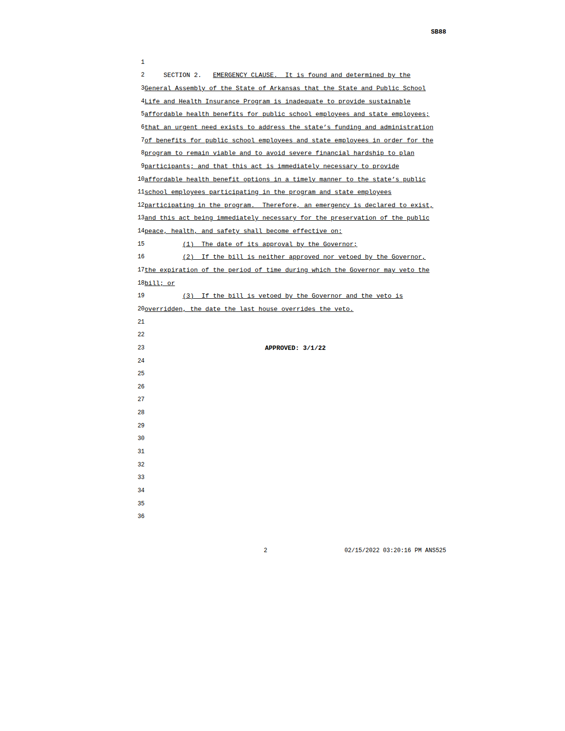SB88
| 1 | |
| 2 | SECTION 2. EMERGENCY CLAUSE. It is found and determined by the |
| 3 | General Assembly of the State of Arkansas that the State and Public School |
| 4 | Life and Health Insurance Program is inadequate to provide sustainable |
| 5 | affordable health benefits for public school employees and state employees; |
| 6 | that an urgent need exists to address the state’s funding and administration |
| 7 | of benefits for public school employees and state employees in order for the |
| 8 | program to remain viable and to avoid severe financial hardship to plan |
| 9 | participants; and that this act is immediately necessary to provide |
| 10 | affordable health benefit options in a timely manner to the state’s public |
| 11 | school employees participating in the program and state employees |
| 12 | participating in the program. Therefore, an emergency is declared to exist, |
| 13 | and this act being immediately necessary for the preservation of the public |
| 14 | peace, health, and safety shall become effective on: |
| 15 | (1) The date of its approval by the Governor; |
| 16 | (2) If the bill is neither approved nor vetoed by the Governor, |
| 17 | the expiration of the period of time during which the Governor may veto the |
| 18 | bill; or |
| 19 | (3) If the bill is vetoed by the Governor and the veto is |
| 20 | overridden, the date the last house overrides the veto. |
| 21 | |
| 22 | |
| 23 | APPROVED: 3/1/22 |
| 24 | |
| 25 | |
| 26 | |
| 27 | |
| 28 | |
| 29 | |
| 30 | |
| 31 | |
| 32 | |
| 33 | |
| 34 | |
| 35 | |
| 36 | |
2
02/15/2022 03:20:16 PM ANS525